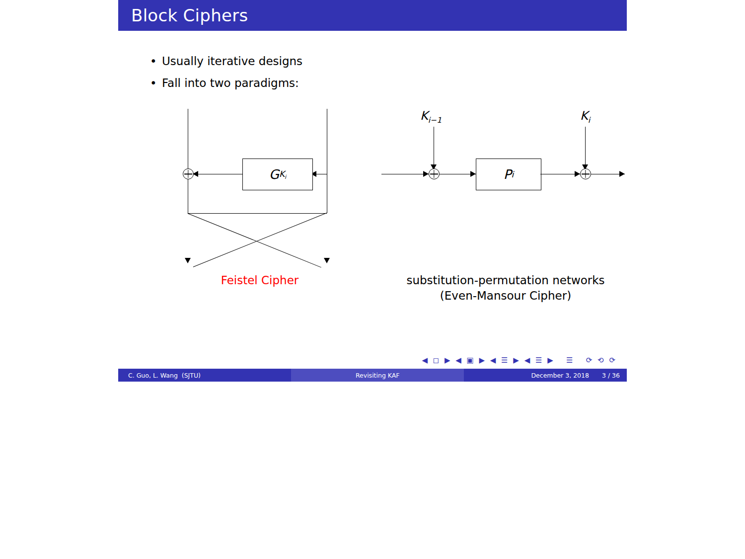Block Ciphers
Usually iterative designs
Fall into two paradigms:
GKi
Ki−1
Ki
Pi
Feistel Cipher
substitution-permutation networks
(Even-Mansour Cipher)
◀ ◻ ▶ ◀ ▣ ▶ ◀ ☰ ▶ ◀ ☰ ▶ ☰ ⟳ ⟲ ⟳
C. Guo, L. Wang (SJTU)
Revisiting KAF
December 3, 20183 / 36